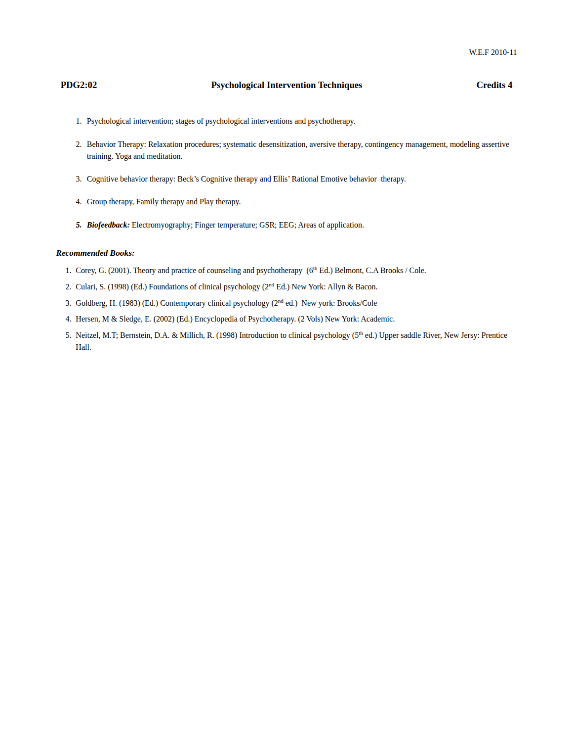W.E.F 2010-11
PDG2:02 Psychological Intervention Techniques Credits 4
Psychological intervention; stages of psychological interventions and psychotherapy.
Behavior Therapy: Relaxation procedures; systematic desensitization, aversive therapy, contingency management, modeling assertive training. Yoga and meditation.
Cognitive behavior therapy: Beck’s Cognitive therapy and Ellis’ Rational Emotive behavior therapy.
Group therapy, Family therapy and Play therapy.
Biofeedback: Electromyography; Finger temperature; GSR; EEG; Areas of application.
Recommended Books:
Corey, G. (2001). Theory and practice of counseling and psychotherapy (6th Ed.) Belmont, C.A Brooks / Cole.
Culari, S. (1998) (Ed.) Foundations of clinical psychology (2nd Ed.) New York: Allyn & Bacon.
Goldberg, H. (1983) (Ed.) Contemporary clinical psychology (2nd ed.) New york: Brooks/Cole
Hersen, M & Sledge, E. (2002) (Ed.) Encyclopedia of Psychotherapy. (2 Vols) New York: Academic.
Neitzel, M.T; Bernstein, D.A. & Millich, R. (1998) Introduction to clinical psychology (5th ed.) Upper saddle River, New Jersy: Prentice Hall.